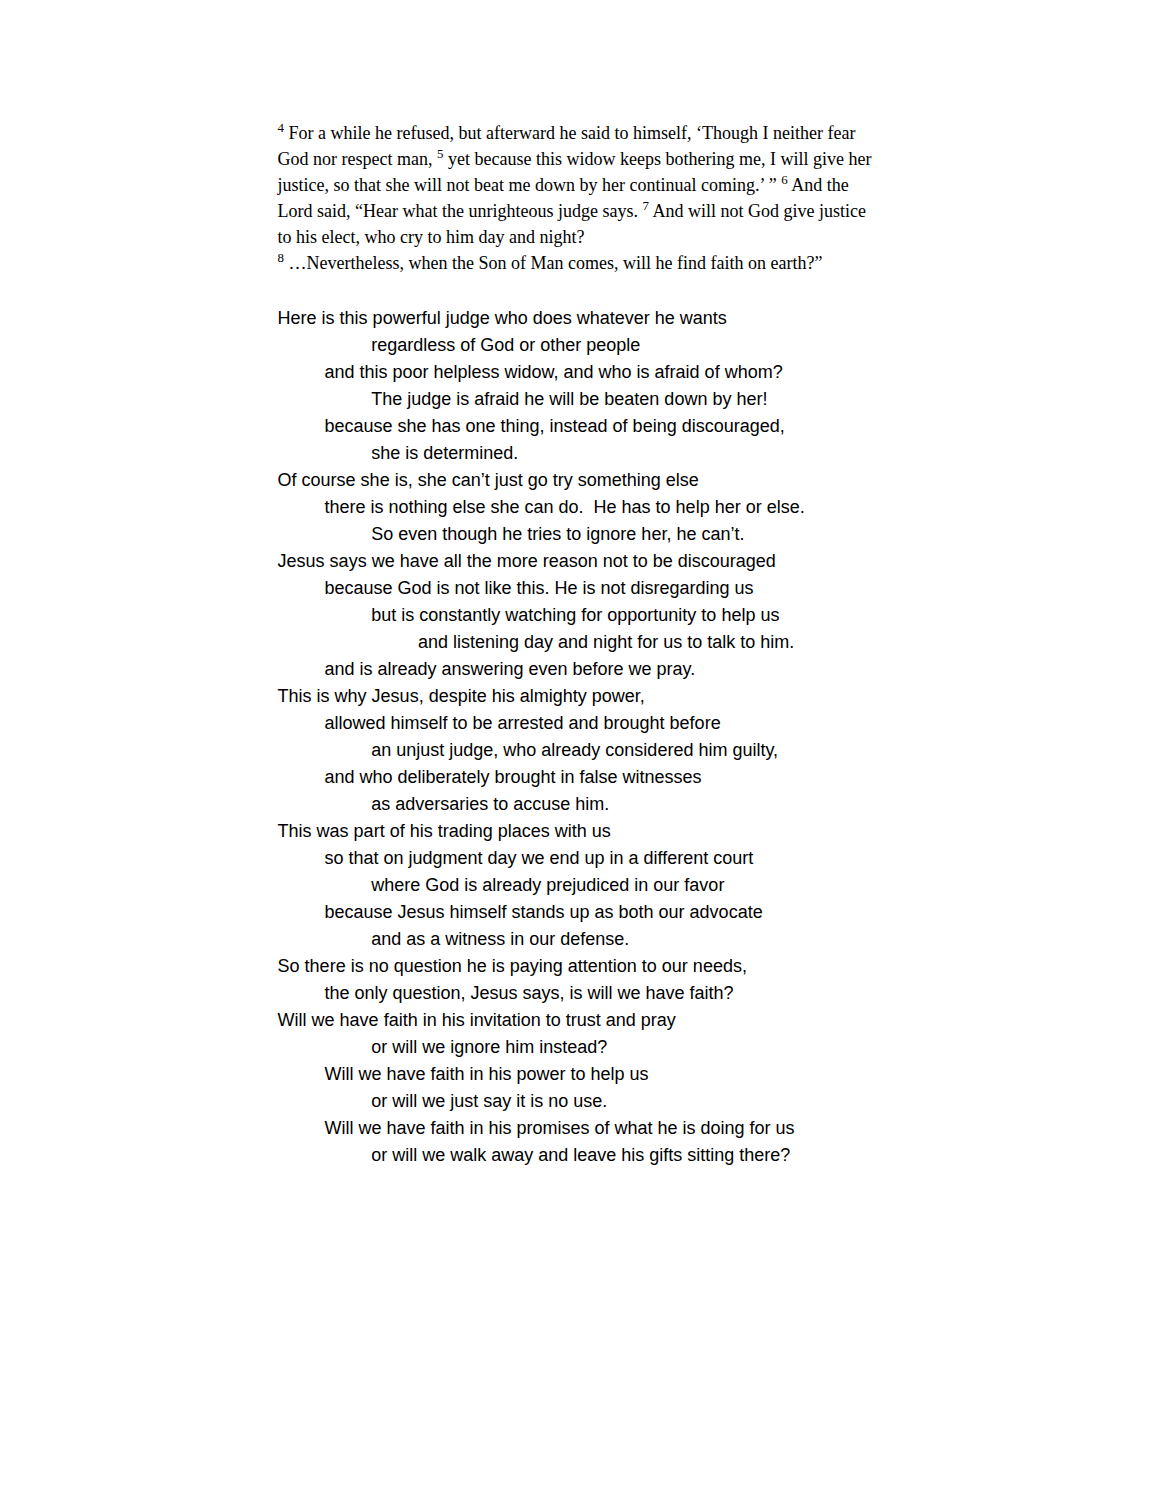4 For a while he refused, but afterward he said to himself, ‘Though I neither fear God nor respect man, 5 yet because this widow keeps bothering me, I will give her justice, so that she will not beat me down by her continual coming.’ ” 6 And the Lord said, “Hear what the unrighteous judge says. 7 And will not God give justice to his elect, who cry to him day and night?
8 …Nevertheless, when the Son of Man comes, will he find faith on earth?”
Here is this powerful judge who does whatever he wants
regardless of God or other people
and this poor helpless widow, and who is afraid of whom?
The judge is afraid he will be beaten down by her!
because she has one thing, instead of being discouraged,
she is determined.
Of course she is, she can’t just go try something else
there is nothing else she can do. He has to help her or else.
So even though he tries to ignore her, he can’t.
Jesus says we have all the more reason not to be discouraged
because God is not like this. He is not disregarding us
but is constantly watching for opportunity to help us
and listening day and night for us to talk to him.
and is already answering even before we pray.
This is why Jesus, despite his almighty power,
allowed himself to be arrested and brought before
an unjust judge, who already considered him guilty,
and who deliberately brought in false witnesses
as adversaries to accuse him.
This was part of his trading places with us
so that on judgment day we end up in a different court
where God is already prejudiced in our favor
because Jesus himself stands up as both our advocate
and as a witness in our defense.
So there is no question he is paying attention to our needs,
the only question, Jesus says, is will we have faith?
Will we have faith in his invitation to trust and pray
or will we ignore him instead?
Will we have faith in his power to help us
or will we just say it is no use.
Will we have faith in his promises of what he is doing for us
or will we walk away and leave his gifts sitting there?